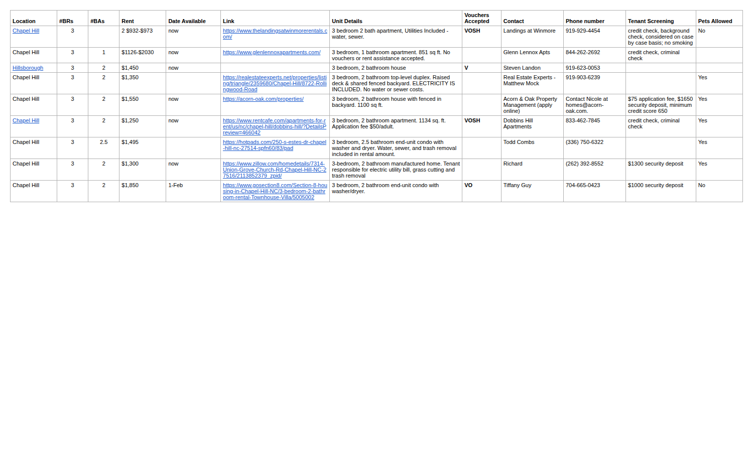| Location | #BRs | #BAs | Rent | Date Available | Link | Unit Details | Vouchers Accepted | Contact | Phone number | Tenant Screening | Pets Allowed |
| --- | --- | --- | --- | --- | --- | --- | --- | --- | --- | --- | --- |
| Chapel Hill | 3 | | 2 $932-$973 | now | https://www.thelandingsatwinmorerentals.com/ | 3 bedroom 2 bath apartment, Utilities Included - water, sewer. | VOSH | Landings at Winmore | 919-929-4454 | credit check, background check, considered on case by case basis; no smoking | No |
| Chapel Hill | 3 | 1 | $1126-$2030 | now | https://www.glenlennoxapartments.com/ | 3 bedroom, 1 bathroom apartment. 851 sq ft. No vouchers or rent assistance accepted. | | Glenn Lennox Apts | 844-262-2692 | credit check, criminal check | |
| Hillsborough | 3 | 2 | $1,450 | now | | 3 bedroom, 2 bathroom house | V | Steven Landon | 919-623-0053 | | |
| Chapel Hill | 3 | 2 | $1,350 | | https://realestateexperts.net/properties/listing/triangle/2359680/Chapel-Hill/8722-Rollingwood-Road | 3 bedroom, 2 bathroom top-level duplex. Raised deck & shared fenced backyard. ELECTRICITY IS INCLUDED. No water or sewer costs. | | Real Estate Experts - Matthew Mock | 919-903-6239 | | Yes |
| Chapel Hill | 3 | 2 | $1,550 | now | https://acorn-oak.com/properties/ | 3 bedroom, 2 bathroom house with fenced in backyard. 1100 sq ft. | | Acorn & Oak Property Management (apply online) | Contact Nicole at homes@acorn-oak.com. | $75 application fee, $1650 security deposit, minimum credit score 650 | Yes |
| Chapel Hill | 3 | 2 | $1,250 | now | https://www.rentcafe.com/apartments-for-rent/us/nc/chapel-hill/dobbins-hill/?DetailsPreview=466042 | 3 bedroom, 2 bathroom apartment. 1134 sq. ft. Application fee $50/adult. | VOSH | Dobbins Hill Apartments | 833-462-7845 | credit check, criminal check | Yes |
| Chapel Hill | 3 | 2.5 | $1,495 | | https://hotpads.com/250-s-estes-dr-chapel-hill-nc-27514-spfn60/83/pad | 3 bedroom, 2.5 bathroom end-unit condo with washer and dryer. Water, sewer, and trash removal included in rental amount. | | Todd Combs | (336) 750-6322 | | Yes |
| Chapel Hill | 3 | 2 | $1,300 | now | https://www.zillow.com/homedetails/7314-Union-Grove-Church-Rd-Chapel-Hill-NC-27516/2113852379_zpid/ | 3-bedroom, 2 bathroom manufactured home. Tenant responsible for electric utility bill, grass cutting and trash removal | | Richard | (262) 392-8552 | $1300 security deposit | Yes |
| Chapel Hill | 3 | 2 | $1,850 | 1-Feb | https://www.gosection8.com/Section-8-housing-in-Chapel-Hill-NC/3-bedroom-2-bathroom-rental-Townhouse-Villa/5005002 | 3 bedroom, 2 bathroom end-unit condo with washer/dryer. | VO | Tiffany Guy | 704-665-0423 | $1000 security deposit | No |